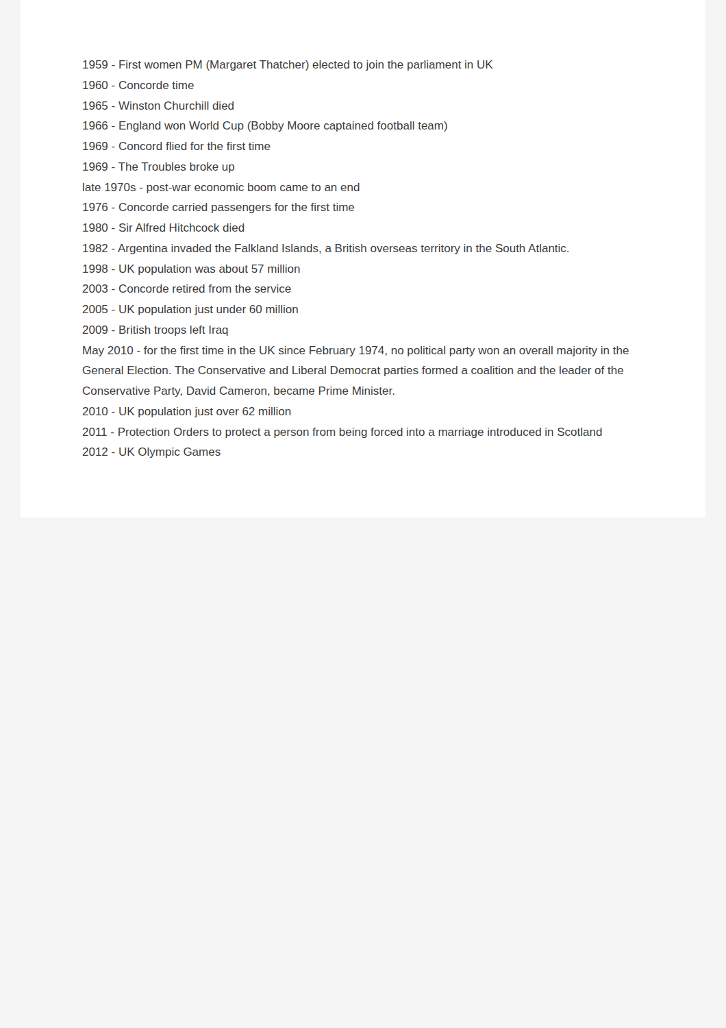1959 - First women PM (Margaret Thatcher) elected to join the parliament in UK
1960 - Concorde time
1965 - Winston Churchill died
1966 - England won World Cup (Bobby Moore captained football team)
1969 - Concord flied for the first time
1969 - The Troubles broke up
late 1970s - post-war economic boom came to an end
1976 - Concorde carried passengers for the first time
1980 - Sir Alfred Hitchcock died
1982 - Argentina invaded the Falkland Islands, a British overseas territory in the South Atlantic.
1998 - UK population was about 57 million
2003 - Concorde retired from the service
2005 - UK population just under 60 million
2009 - British troops left Iraq
May 2010 - for the first time in the UK since February 1974, no political party won an overall majority in the General Election. The Conservative and Liberal Democrat parties formed a coalition and the leader of the Conservative Party, David Cameron, became Prime Minister.
2010 - UK population just over 62 million
2011 - Protection Orders to protect a person from being forced into a marriage introduced in Scotland
2012 - UK Olympic Games